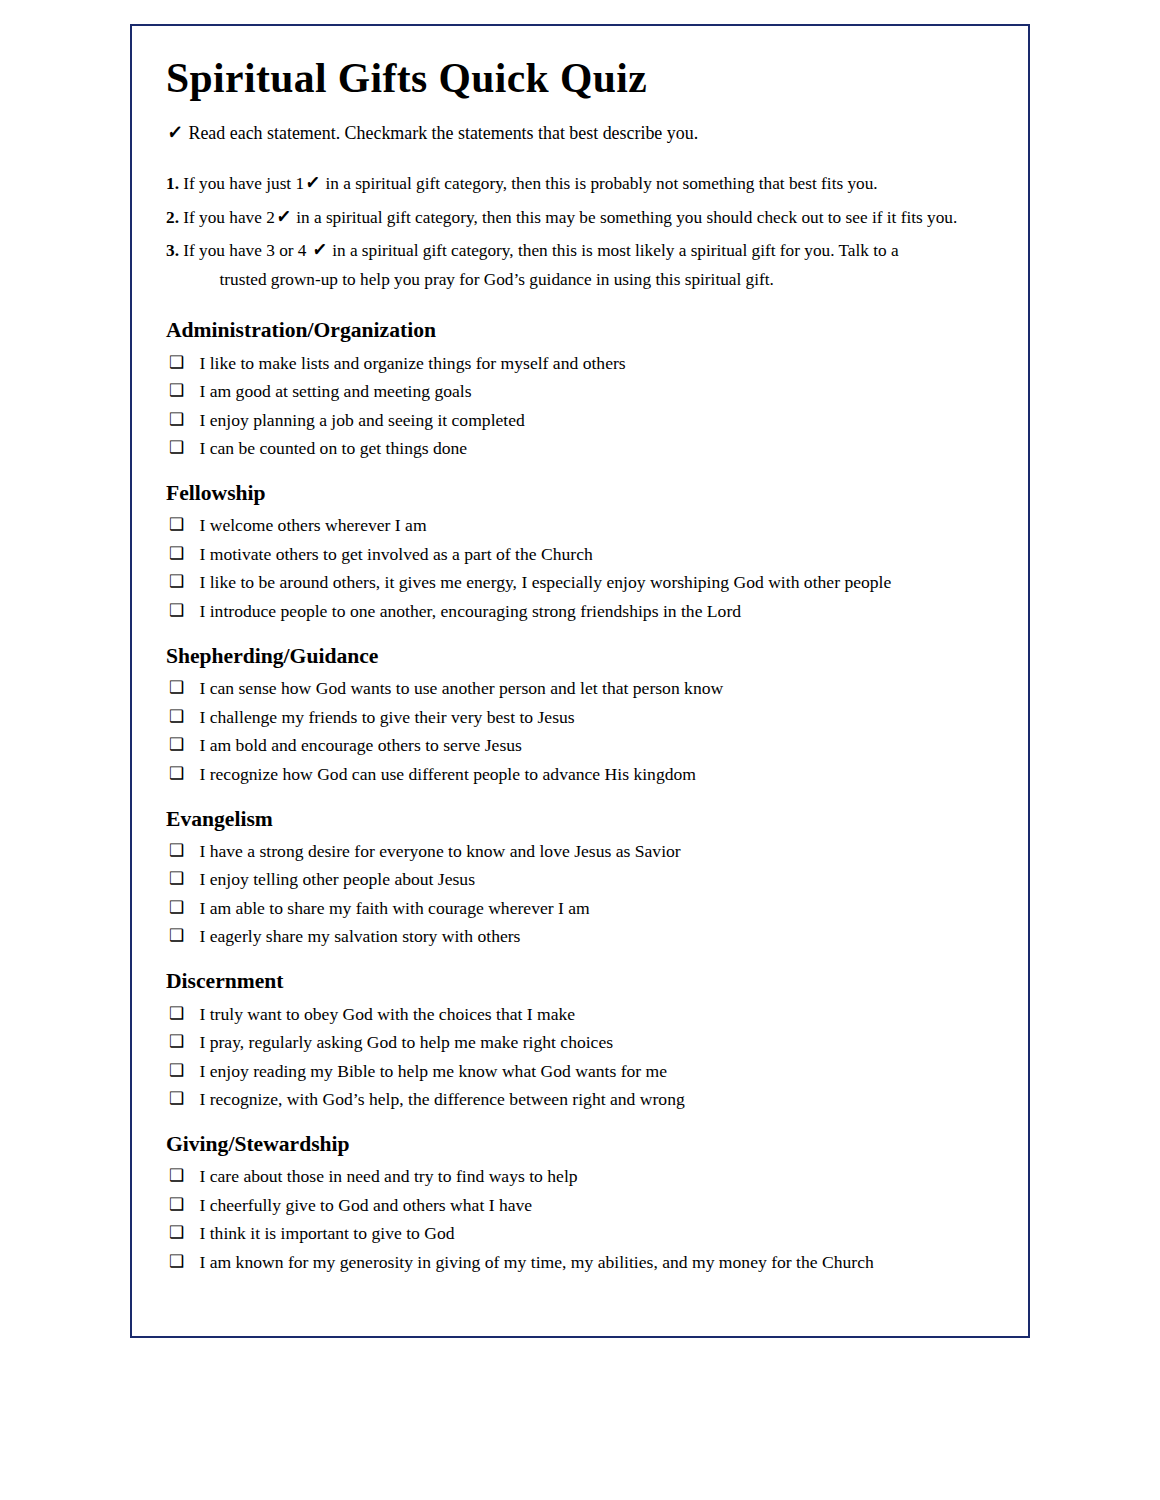Spiritual Gifts Quick Quiz
✓ Read each statement. Checkmark the statements that best describe you.
1. If you have just 1✓ in a spiritual gift category, then this is probably not something that best fits you.
2. If you have 2✓ in a spiritual gift category, then this may be something you should check out to see if it fits you.
3. If you have 3 or 4 ✓ in a spiritual gift category, then this is most likely a spiritual gift for you. Talk to a
trusted grown-up to help you pray for God’s guidance in using this spiritual gift.
Administration/Organization
I like to make lists and organize things for myself and others
I am good at setting and meeting goals
I enjoy planning a job and seeing it completed
I can be counted on to get things done
Fellowship
I welcome others wherever I am
I motivate others to get involved as a part of the Church
I like to be around others, it gives me energy, I especially enjoy worshiping God with other people
I introduce people to one another, encouraging strong friendships in the Lord
Shepherding/Guidance
I can sense how God wants to use another person and let that person know
I challenge my friends to give their very best to Jesus
I am bold and encourage others to serve Jesus
I recognize how God can use different people to advance His kingdom
Evangelism
I have a strong desire for everyone to know and love Jesus as Savior
I enjoy telling other people about Jesus
I am able to share my faith with courage wherever I am
I eagerly share my salvation story with others
Discernment
I truly want to obey God with the choices that I make
I pray, regularly asking God to help me make right choices
I enjoy reading my Bible to help me know what God wants for me
I recognize, with God’s help, the difference between right and wrong
Giving/Stewardship
I care about those in need and try to find ways to help
I cheerfully give to God and others what I have
I think it is important to give to God
I am known for my generosity in giving of my time, my abilities, and my money for the Church